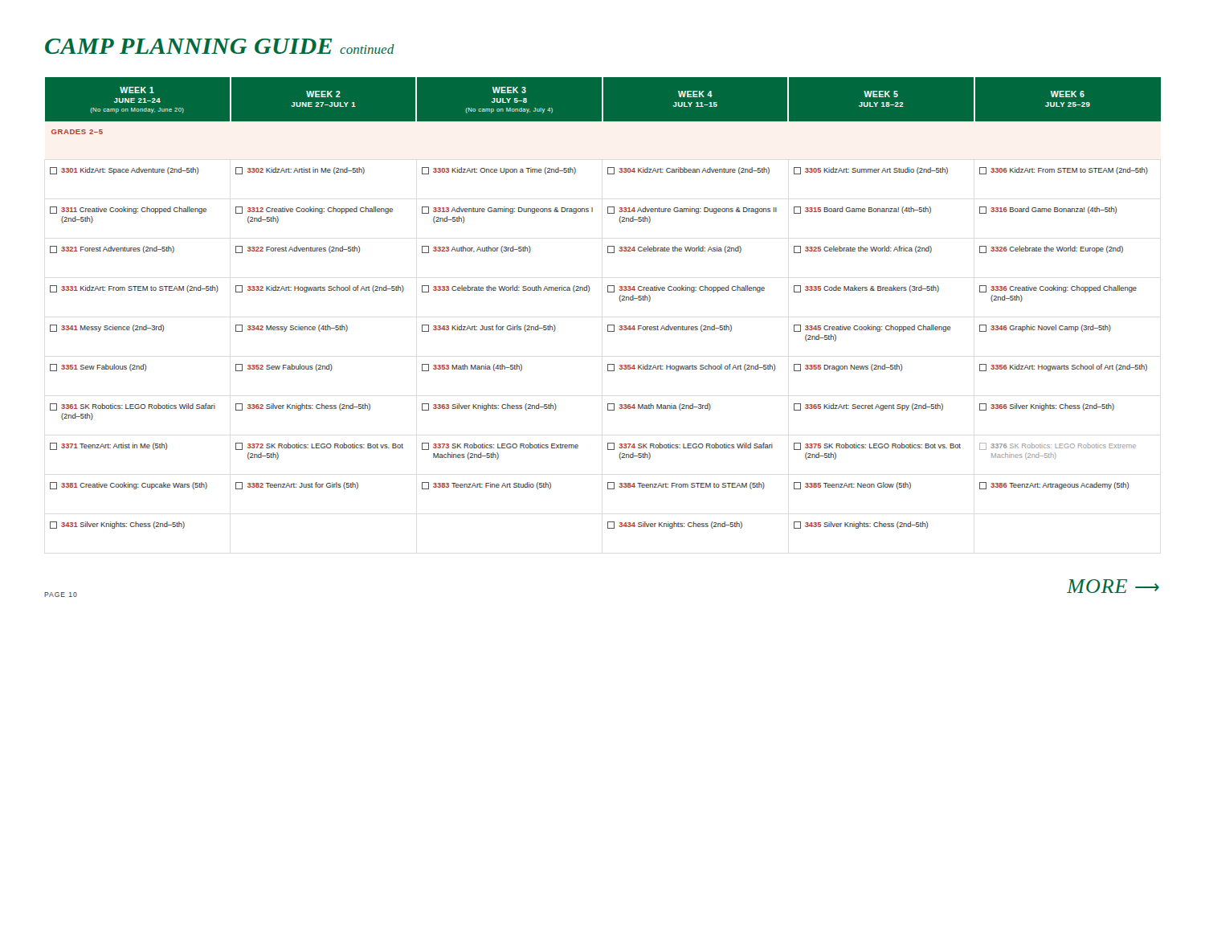CAMP PLANNING GUIDE continued
| WEEK 1 JUNE 21–24 (No camp on Monday, June 20) | WEEK 2 JUNE 27–JULY 1 | WEEK 3 JULY 5–8 (No camp on Monday, July 4) | WEEK 4 JULY 11–15 | WEEK 5 JULY 18–22 | WEEK 6 JULY 25–29 |
| --- | --- | --- | --- | --- | --- |
| GRADES 2–5 |
| 3301 KidzArt: Space Adventure (2nd–5th) | 3302 KidzArt: Artist in Me (2nd–5th) | 3303 KidzArt: Once Upon a Time (2nd–5th) | 3304 KidzArt: Caribbean Adventure (2nd–5th) | 3305 KidzArt: Summer Art Studio (2nd–5th) | 3306 KidzArt: From STEM to STEAM (2nd–5th) |
| 3311 Creative Cooking: Chopped Challenge (2nd–5th) | 3312 Creative Cooking: Chopped Challenge (2nd–5th) | 3313 Adventure Gaming: Dungeons & Dragons I (2nd–5th) | 3314 Adventure Gaming: Dugeons & Dragons II (2nd–5th) | 3315 Board Game Bonanza! (4th–5th) | 3316 Board Game Bonanza! (4th–5th) |
| 3321 Forest Adventures (2nd–5th) | 3322 Forest Adventures (2nd–5th) | 3323 Author, Author (3rd–5th) | 3324 Celebrate the World: Asia (2nd) | 3325 Celebrate the World: Africa (2nd) | 3326 Celebrate the World: Europe (2nd) |
| 3331 KidzArt: From STEM to STEAM (2nd–5th) | 3332 KidzArt: Hogwarts School of Art (2nd–5th) | 3333 Celebrate the World: South America (2nd) | 3334 Creative Cooking: Chopped Challenge (2nd–5th) | 3335 Code Makers & Breakers (3rd–5th) | 3336 Creative Cooking: Chopped Challenge (2nd–5th) |
| 3341 Messy Science (2nd–3rd) | 3342 Messy Science (4th–5th) | 3343 KidzArt: Just for Girls (2nd–5th) | 3344 Forest Adventures (2nd–5th) | 3345 Creative Cooking: Chopped Challenge (2nd–5th) | 3346 Graphic Novel Camp (3rd–5th) |
| 3351 Sew Fabulous (2nd) | 3352 Sew Fabulous (2nd) | 3353 Math Mania (4th–5th) | 3354 KidzArt: Hogwarts School of Art (2nd–5th) | 3355 Dragon News (2nd–5th) | 3356 KidzArt: Hogwarts School of Art (2nd–5th) |
| 3361 SK Robotics: LEGO Robotics Wild Safari (2nd–5th) | 3362 Silver Knights: Chess (2nd–5th) | 3363 Silver Knights: Chess (2nd–5th) | 3364 Math Mania (2nd–3rd) | 3365 KidzArt: Secret Agent Spy (2nd–5th) | 3366 Silver Knights: Chess (2nd–5th) |
| 3371 TeenzArt: Artist in Me (5th) | 3372 SK Robotics: LEGO Robotics: Bot vs. Bot (2nd–5th) | 3373 SK Robotics: LEGO Robotics Extreme Machines (2nd–5th) | 3374 SK Robotics: LEGO Robotics Wild Safari (2nd–5th) | 3375 SK Robotics: LEGO Robotics: Bot vs. Bot (2nd–5th) | 3376 SK Robotics: LEGO Robotics Extreme Machines (2nd–5th) |
| 3381 Creative Cooking: Cupcake Wars (5th) | 3382 TeenzArt: Just for Girls (5th) | 3383 TeenzArt: Fine Art Studio (5th) | 3384 TeenzArt: From STEM to STEAM (5th) | 3385 TeenzArt: Neon Glow (5th) | 3386 TeenzArt: Artrageous Academy (5th) |
| 3431 Silver Knights: Chess (2nd–5th) | | | 3434 Silver Knights: Chess (2nd–5th) | 3435 Silver Knights: Chess (2nd–5th) | |
PAGE 10
MORE ⟶